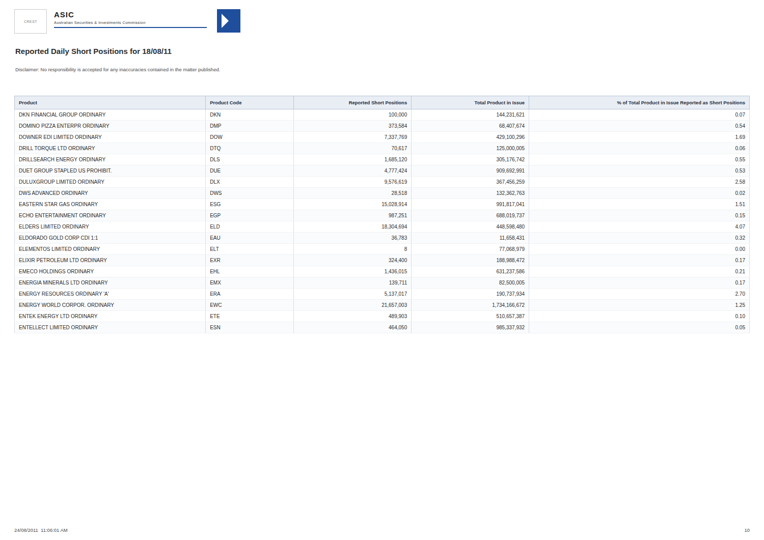CREST
ASIC
Australian Securities & Investments Commission
Reported Daily Short Positions for 18/08/11
Disclaimer: No responsibility is accepted for any inaccuracies contained in the matter published.
| Product | Product Code | Reported Short Positions | Total Product in Issue | % of Total Product in Issue Reported as Short Positions |
| --- | --- | --- | --- | --- |
| DKN FINANCIAL GROUP ORDINARY | DKN | 100,000 | 144,231,621 | 0.07 |
| DOMINO PIZZA ENTERPR ORDINARY | DMP | 373,584 | 68,407,674 | 0.54 |
| DOWNER EDI LIMITED ORDINARY | DOW | 7,337,769 | 429,100,296 | 1.69 |
| DRILL TORQUE LTD ORDINARY | DTQ | 70,617 | 125,000,005 | 0.06 |
| DRILLSEARCH ENERGY ORDINARY | DLS | 1,685,120 | 305,176,742 | 0.55 |
| DUET GROUP STAPLED US PROHIBIT. | DUE | 4,777,424 | 909,692,991 | 0.53 |
| DULUXGROUP LIMITED ORDINARY | DLX | 9,576,619 | 367,456,259 | 2.58 |
| DWS ADVANCED ORDINARY | DWS | 28,518 | 132,362,763 | 0.02 |
| EASTERN STAR GAS ORDINARY | ESG | 15,028,914 | 991,817,041 | 1.51 |
| ECHO ENTERTAINMENT ORDINARY | EGP | 987,251 | 688,019,737 | 0.15 |
| ELDERS LIMITED ORDINARY | ELD | 18,304,694 | 448,598,480 | 4.07 |
| ELDORADO GOLD CORP CDI 1:1 | EAU | 36,783 | 11,658,431 | 0.32 |
| ELEMENTOS LIMITED ORDINARY | ELT | 8 | 77,068,979 | 0.00 |
| ELIXIR PETROLEUM LTD ORDINARY | EXR | 324,400 | 188,988,472 | 0.17 |
| EMECO HOLDINGS ORDINARY | EHL | 1,436,015 | 631,237,586 | 0.21 |
| ENERGIA MINERALS LTD ORDINARY | EMX | 139,711 | 82,500,005 | 0.17 |
| ENERGY RESOURCES ORDINARY 'A' | ERA | 5,137,017 | 190,737,934 | 2.70 |
| ENERGY WORLD CORPOR. ORDINARY | EWC | 21,657,003 | 1,734,166,672 | 1.25 |
| ENTEK ENERGY LTD ORDINARY | ETE | 489,903 | 510,657,387 | 0.10 |
| ENTELLECT LIMITED ORDINARY | ESN | 464,050 | 985,337,932 | 0.05 |
24/08/2011 11:06:01 AM
10